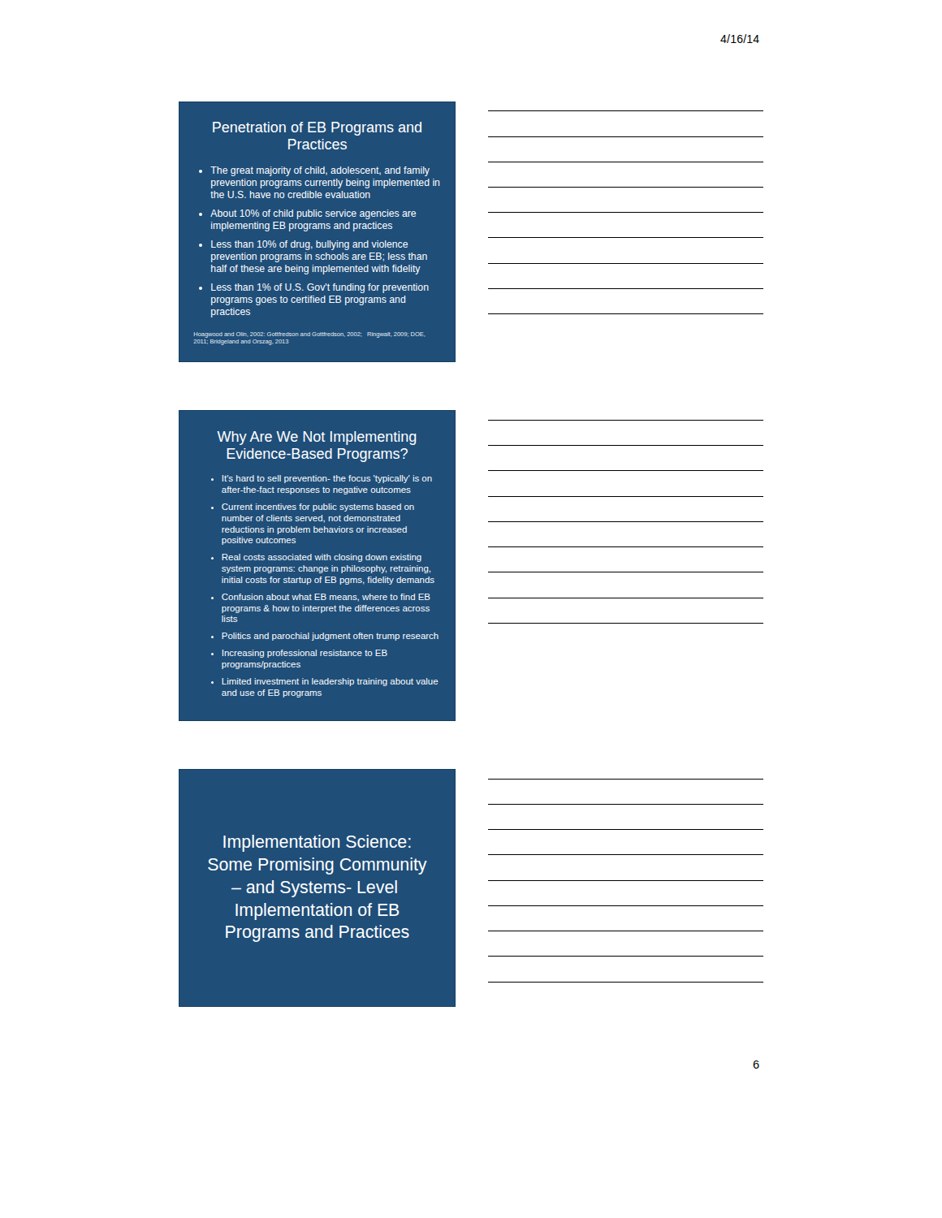4/16/14
Penetration of EB Programs and Practices
The great majority of child, adolescent, and family prevention programs currently being implemented in the U.S. have no credible evaluation
About 10% of child public service agencies are implementing EB programs and practices
Less than 10% of drug, bullying and violence prevention programs in schools are EB; less than half of these are being implemented with fidelity
Less than 1% of U.S. Gov't funding for prevention programs goes to certified EB programs and practices
Hoagwood and Olin, 2002: Gottfredson and Gottfredson, 2002; Ringwalt, 2009; DOE, 2011; Bridgeland and Orszag, 2013
Why Are We Not Implementing Evidence-Based Programs?
It's hard to sell prevention- the focus 'typically' is on after-the-fact responses to negative outcomes
Current incentives for public systems based on number of clients served, not demonstrated reductions in problem behaviors or increased positive outcomes
Real costs associated with closing down existing system programs: change in philosophy, retraining, initial costs for startup of EB pgms, fidelity demands
Confusion about what EB means, where to find EB programs & how to interpret the differences across lists
Politics and parochial judgment often trump research
Increasing professional resistance to EB programs/practices
Limited investment in leadership training about value and use of EB programs
Implementation Science: Some Promising Community – and Systems- Level Implementation of EB Programs and Practices
6